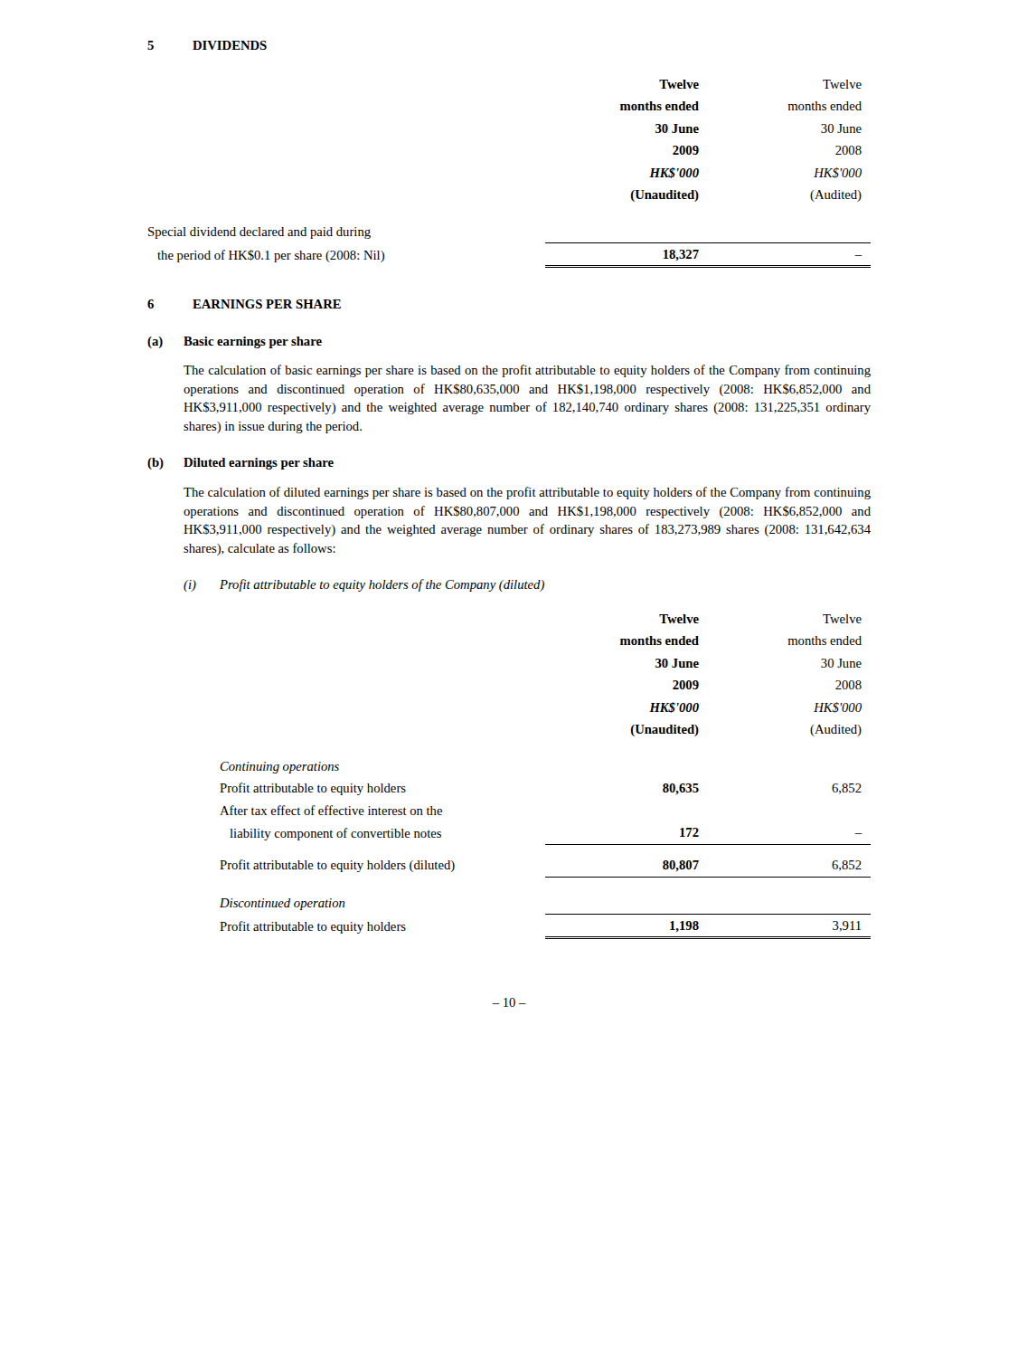5
DIVIDENDS
| | Twelve | Twelve |
| | months ended | months ended |
| | 30 June | 30 June |
| | 2009 | 2008 |
| | HK$'000 | HK$'000 |
| | (Unaudited) | (Audited) |
| Special dividend declared and paid during | | |
| the period of HK$0.1 per share (2008: Nil) | 18,327 | – |
6
EARNINGS PER SHARE
(a)
Basic earnings per share
The calculation of basic earnings per share is based on the profit attributable to equity holders of the Company from continuing operations and discontinued operation of HK$80,635,000 and HK$1,198,000 respectively (2008: HK$6,852,000 and HK$3,911,000 respectively) and the weighted average number of 182,140,740 ordinary shares (2008: 131,225,351 ordinary shares) in issue during the period.
(b)
Diluted earnings per share
The calculation of diluted earnings per share is based on the profit attributable to equity holders of the Company from continuing operations and discontinued operation of HK$80,807,000 and HK$1,198,000 respectively (2008: HK$6,852,000 and HK$3,911,000 respectively) and the weighted average number of ordinary shares of 183,273,989 shares (2008: 131,642,634 shares), calculate as follows:
(i)
Profit attributable to equity holders of the Company (diluted)
| | Twelve | Twelve |
| | months ended | months ended |
| | 30 June | 30 June |
| | 2009 | 2008 |
| | HK$'000 | HK$'000 |
| | (Unaudited) | (Audited) |
| Continuing operations | | |
| Profit attributable to equity holders | 80,635 | 6,852 |
| After tax effect of effective interest on the | | |
| liability component of convertible notes | 172 | – |
| Profit attributable to equity holders (diluted) | 80,807 | 6,852 |
| Discontinued operation | | |
| Profit attributable to equity holders | 1,198 | 3,911 |
– 10 –